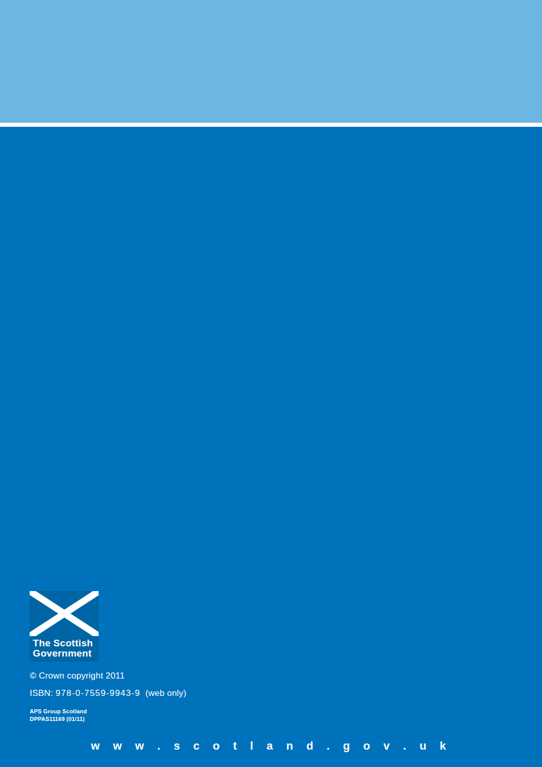The Scottish
Government
© Crown copyright 2011
ISBN: 978-0-7559-9943-9 (web only)
APS Group Scotland
DPPAS11169 (01/11)
w w w . s c o t l a n d . g o v . u k